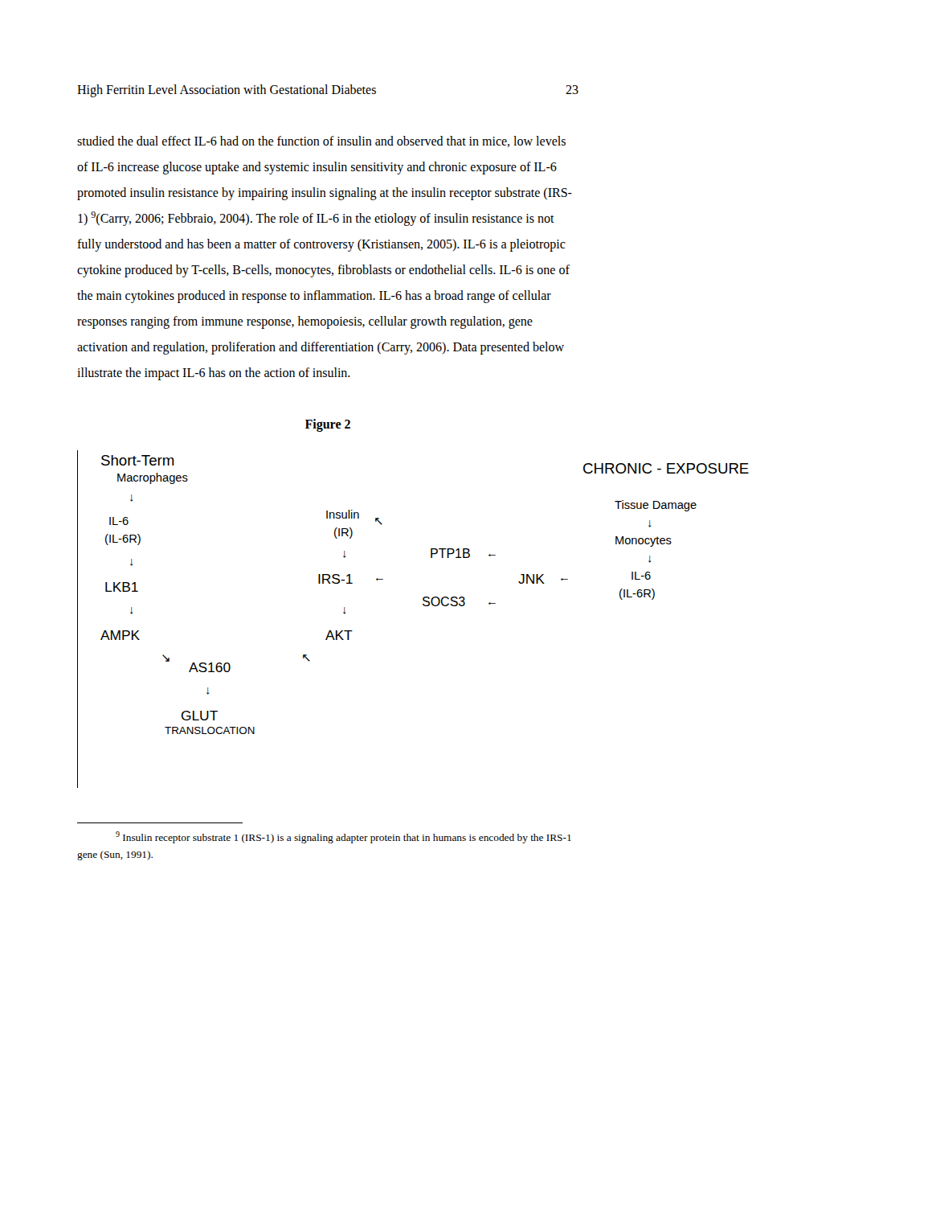High Ferritin Level Association with Gestational Diabetes 23
studied the dual effect IL-6 had on the function of insulin and observed that in mice, low levels of IL-6 increase glucose uptake and systemic insulin sensitivity and chronic exposure of IL-6 promoted insulin resistance by impairing insulin signaling at the insulin receptor substrate (IRS-1) 9(Carry, 2006; Febbraio, 2004). The role of IL-6 in the etiology of insulin resistance is not fully understood and has been a matter of controversy (Kristiansen, 2005). IL-6 is a pleiotropic cytokine produced by T-cells, B-cells, monocytes, fibroblasts or endothelial cells. IL-6 is one of the main cytokines produced in response to inflammation. IL-6 has a broad range of cellular responses ranging from immune response, hemopoiesis, cellular growth regulation, gene activation and regulation, proliferation and differentiation (Carry, 2006). Data presented below illustrate the impact IL-6 has on the action of insulin.
Figure 2
Short-Term Macrophages ↓ IL-6 (IL-6R) ↓ LKB1 ↓ AMPK ↘ AS160 ↓ GLUT TRANSLOCATION Insulin (IR) ↖ ↓ IRS-1 ← ↓ AKT ↖ PTP1B SOCS3 ← ← JNK ← CHRONIC - EXPOSURE Tissue Damage ↓ Monocytes ↓ IL-6 (IL-6R)
9 Insulin receptor substrate 1 (IRS-1) is a signaling adapter protein that in humans is encoded by the IRS-1 gene (Sun, 1991).